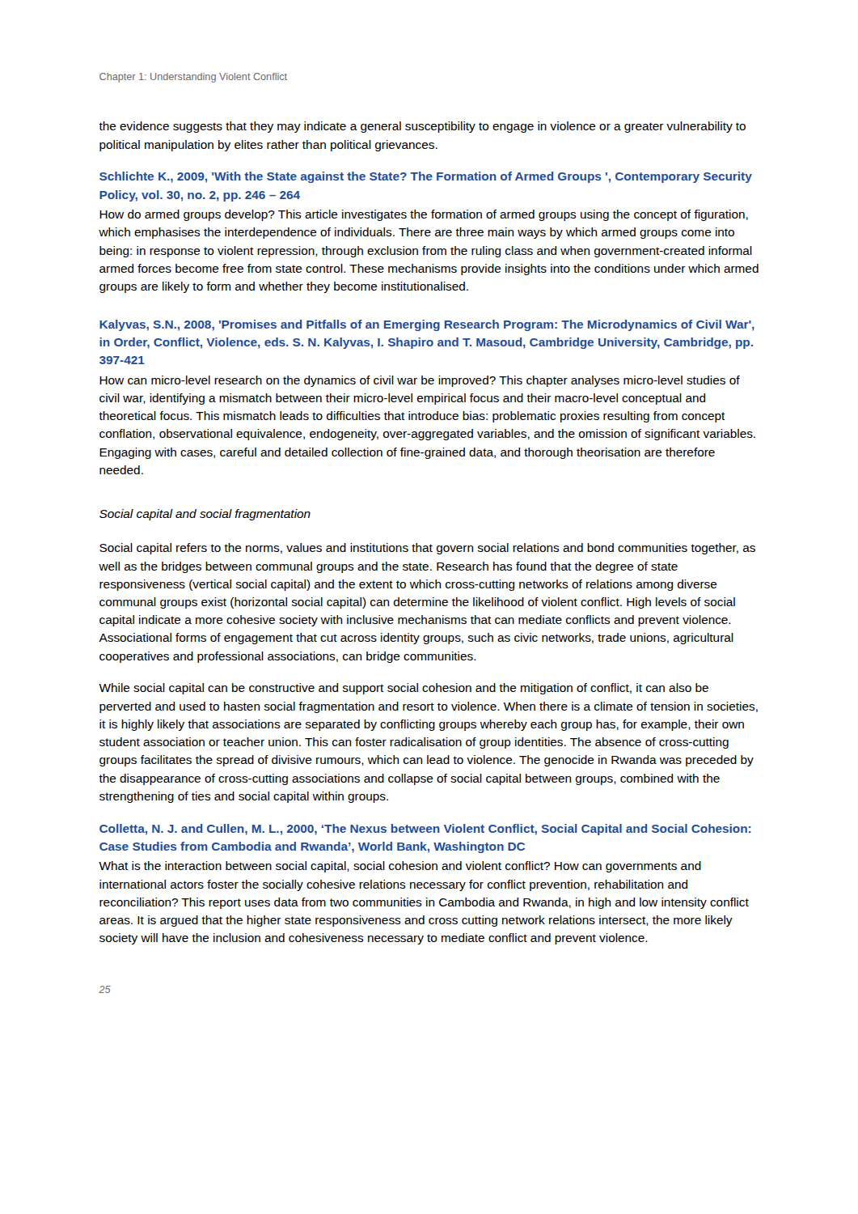Chapter 1: Understanding Violent Conflict
the evidence suggests that they may indicate a general susceptibility to engage in violence or a greater vulnerability to political manipulation by elites rather than political grievances.
Schlichte K., 2009, 'With the State against the State? The Formation of Armed Groups ', Contemporary Security Policy, vol. 30, no. 2, pp. 246 – 264
How do armed groups develop? This article investigates the formation of armed groups using the concept of figuration, which emphasises the interdependence of individuals. There are three main ways by which armed groups come into being: in response to violent repression, through exclusion from the ruling class and when government-created informal armed forces become free from state control. These mechanisms provide insights into the conditions under which armed groups are likely to form and whether they become institutionalised.
Kalyvas, S.N., 2008, 'Promises and Pitfalls of an Emerging Research Program: The Microdynamics of Civil War', in Order, Conflict, Violence, eds. S. N. Kalyvas, I. Shapiro and T. Masoud, Cambridge University, Cambridge, pp. 397-421
How can micro-level research on the dynamics of civil war be improved? This chapter analyses micro-level studies of civil war, identifying a mismatch between their micro-level empirical focus and their macro-level conceptual and theoretical focus. This mismatch leads to difficulties that introduce bias: problematic proxies resulting from concept conflation, observational equivalence, endogeneity, over-aggregated variables, and the omission of significant variables. Engaging with cases, careful and detailed collection of fine-grained data, and thorough theorisation are therefore needed.
Social capital and social fragmentation
Social capital refers to the norms, values and institutions that govern social relations and bond communities together, as well as the bridges between communal groups and the state. Research has found that the degree of state responsiveness (vertical social capital) and the extent to which cross-cutting networks of relations among diverse communal groups exist (horizontal social capital) can determine the likelihood of violent conflict. High levels of social capital indicate a more cohesive society with inclusive mechanisms that can mediate conflicts and prevent violence. Associational forms of engagement that cut across identity groups, such as civic networks, trade unions, agricultural cooperatives and professional associations, can bridge communities.
While social capital can be constructive and support social cohesion and the mitigation of conflict, it can also be perverted and used to hasten social fragmentation and resort to violence. When there is a climate of tension in societies, it is highly likely that associations are separated by conflicting groups whereby each group has, for example, their own student association or teacher union. This can foster radicalisation of group identities. The absence of cross-cutting groups facilitates the spread of divisive rumours, which can lead to violence. The genocide in Rwanda was preceded by the disappearance of cross-cutting associations and collapse of social capital between groups, combined with the strengthening of ties and social capital within groups.
Colletta, N. J. and Cullen, M. L., 2000, ‘The Nexus between Violent Conflict, Social Capital and Social Cohesion: Case Studies from Cambodia and Rwanda’, World Bank, Washington DC
What is the interaction between social capital, social cohesion and violent conflict? How can governments and international actors foster the socially cohesive relations necessary for conflict prevention, rehabilitation and reconciliation? This report uses data from two communities in Cambodia and Rwanda, in high and low intensity conflict areas. It is argued that the higher state responsiveness and cross cutting network relations intersect, the more likely society will have the inclusion and cohesiveness necessary to mediate conflict and prevent violence.
25